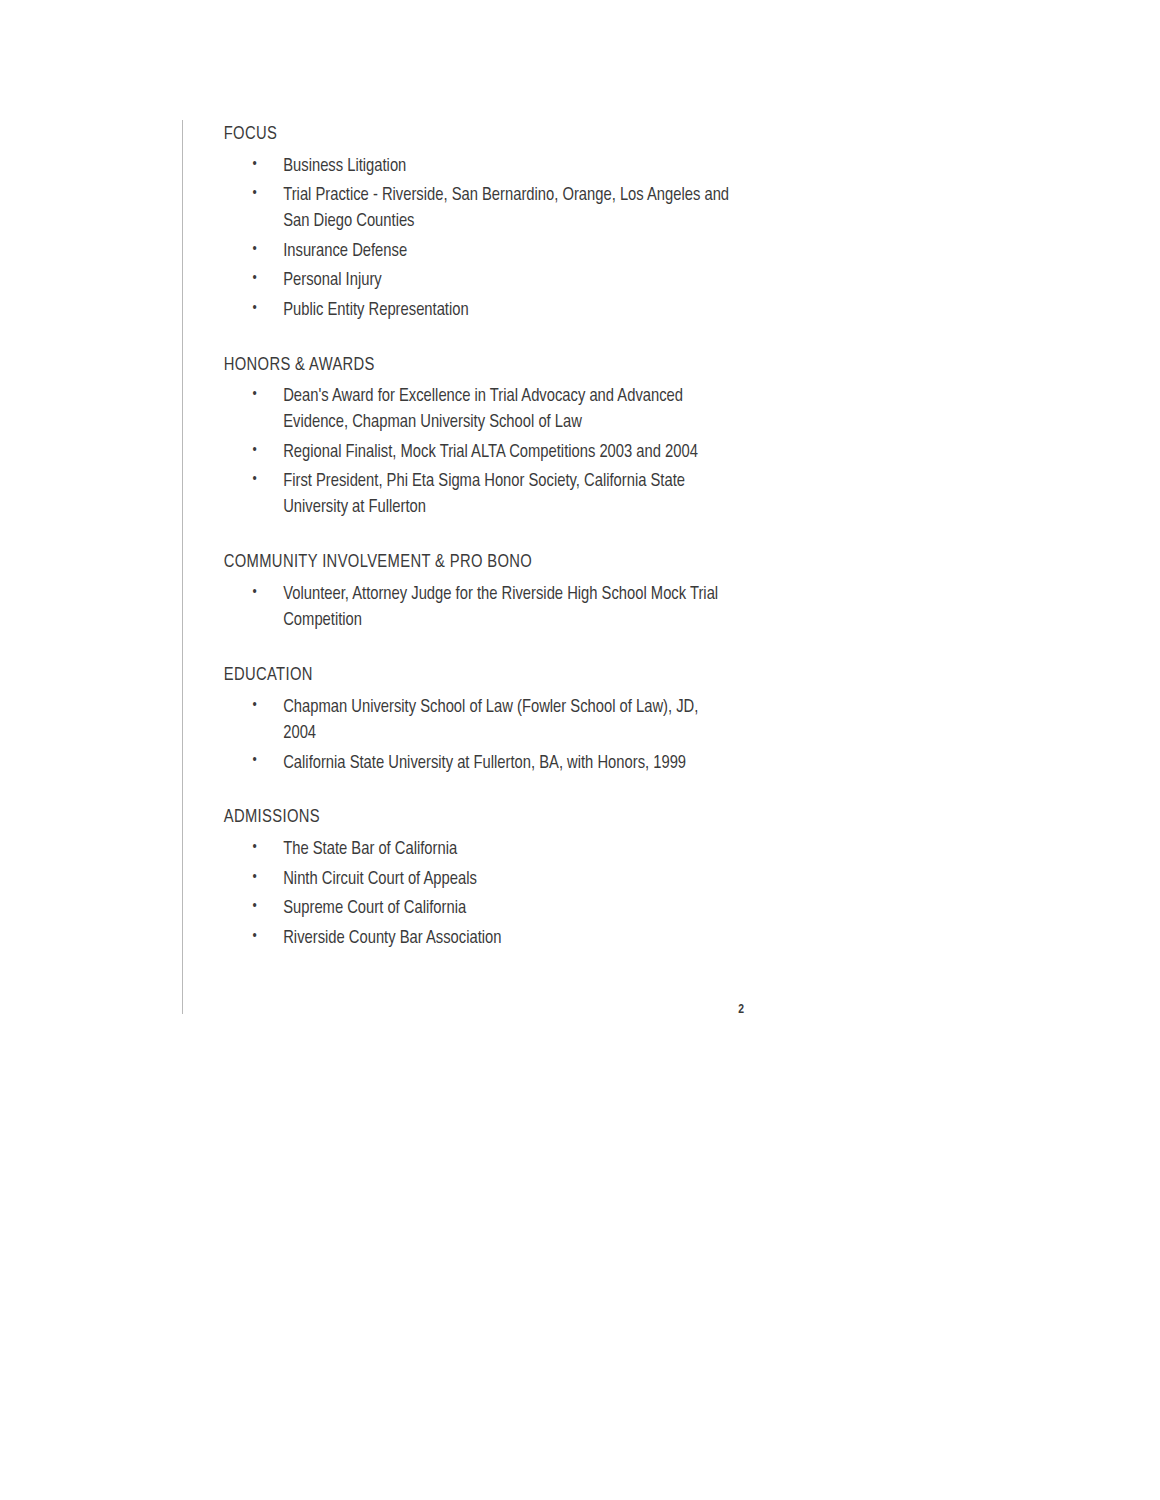FOCUS
Business Litigation
Trial Practice - Riverside, San Bernardino, Orange, Los Angeles and San Diego Counties
Insurance Defense
Personal Injury
Public Entity Representation
HONORS & AWARDS
Dean's Award for Excellence in Trial Advocacy and Advanced Evidence, Chapman University School of Law
Regional Finalist, Mock Trial ALTA Competitions 2003 and 2004
First President, Phi Eta Sigma Honor Society, California State University at Fullerton
COMMUNITY INVOLVEMENT & PRO BONO
Volunteer, Attorney Judge for the Riverside High School Mock Trial Competition
EDUCATION
Chapman University School of Law (Fowler School of Law), JD, 2004
California State University at Fullerton, BA, with Honors, 1999
ADMISSIONS
The State Bar of California
Ninth Circuit Court of Appeals
Supreme Court of California
Riverside County Bar Association
2